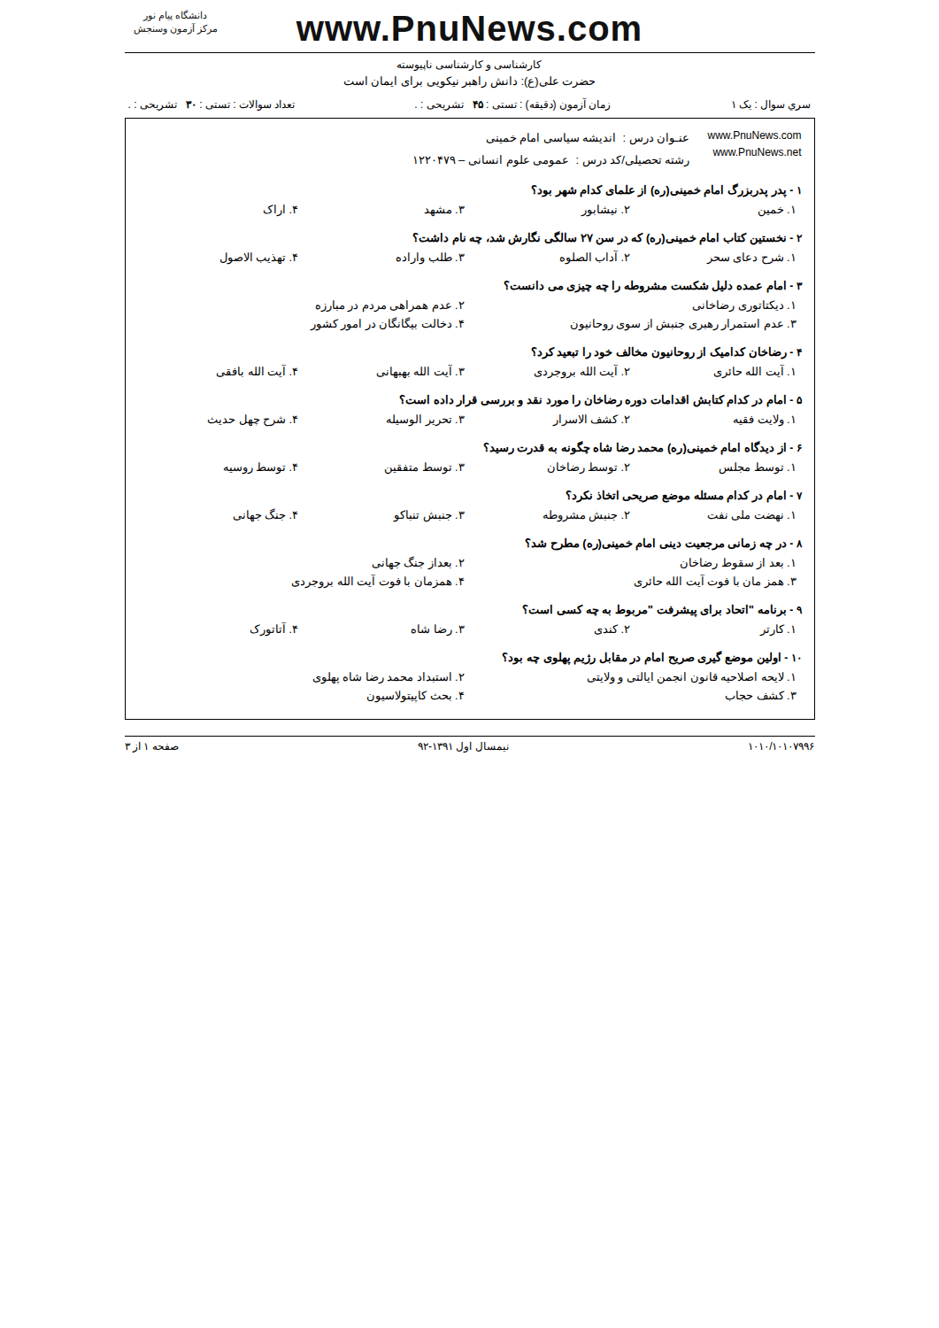www.PnuNews.com
دانشگاه پیام نور
مرکز آزمون وسنجش
کارشناسی و کارشناسی ناپیوسته
حضرت علی(ع): دانش راهبر نیکویی برای ایمان است
| سري سوال : یک ۱ | زمان آزمون (دقیقه) : تستی : ۴۵ تشریحی : . | تعداد سوالات : تستی : ۳۰ تشریحی : . |
www.PnuNews.com
www.PnuNews.net
عنـوان درس : اندیشه سیاسی امام خمینی
رشته تحصیلی/کد درس : عمومی علوم انسانی – ۱۲۲۰۴۷۹
۱ - پدر پدربزرگ امام خمینی(ره) از علمای کدام شهر بود؟
| ۱. خمین | ۲. نیشابور | ۳. مشهد | ۴. اراک |
۲ - نخستین کتاب امام خمینی(ره) که در سن ۲۷ سالگی نگارش شد، چه نام داشت؟
| ۱. شرح دعای سحر | ۲. آداب الصلوه | ۳. طلب واراده | ۴. تهذیب الاصول |
۳ - امام عمده دلیل شکست مشروطه را چه چیزی می دانست؟
| ۱. دیکتاتوری رضاخانی | ۲. عدم همراهی مردم در مبارزه |
| ۳. عدم استمرار رهبری جنبش از سوی روحانیون | ۴. دخالت بیگانگان در امور کشور |
۴ - رضاخان کدامیک از روحانیون مخالف خود را تبعید کرد؟
| ۱. آیت الله حائری | ۲. آیت الله بروجردی | ۳. آیت الله بهبهانی | ۴. آیت الله بافقی |
۵ - امام در کدام کتابش اقدامات دوره رضاخان را مورد نقد و بررسی قرار داده است؟
| ۱. ولایت فقیه | ۲. کشف الاسرار | ۳. تحریر الوسیله | ۴. شرح چهل حدیث |
۶ - از دیدگاه امام خمینی(ره) محمد رضا شاه چگونه به قدرت رسید؟
| ۱. توسط مجلس | ۲. توسط رضاخان | ۳. توسط متفقین | ۴. توسط روسیه |
۷ - امام در کدام مسئله موضع صریحی اتخاذ نکرد؟
| ۱. نهضت ملی نفت | ۲. جنبش مشروطه | ۳. جنبش تنباکو | ۴. جنگ جهانی |
۸ - در چه زمانی مرجعیت دینی امام خمینی(ره) مطرح شد؟
| ۱. بعد از سقوط رضاخان | ۲. بعداز جنگ جهانی |
| ۳. همز مان با فوت آیت الله حائری | ۴. همزمان با فوت آیت الله بروجردی |
۹ - برنامه "اتحاد برای پیشرفت "مربوط به چه کسی است؟
| ۱. کارتر | ۲. کندی | ۳. رضا شاه | ۴. آتاتورک |
۱۰ - اولین موضع گیری صریح امام در مقابل رژیم پهلوی چه بود؟
| ۱. لایحه اصلاحیه قانون انجمن ایالتی و ولایتی | ۲. استبداد محمد رضا شاه پهلوی |
| ۳. کشف حجاب | ۴. بحث کاپیتولاسیون |
۱۰۱۰/۱۰۱۰۷۹۹۶
نیمسال اول ۱۳۹۱-۹۲
صفحه ۱ از ۳